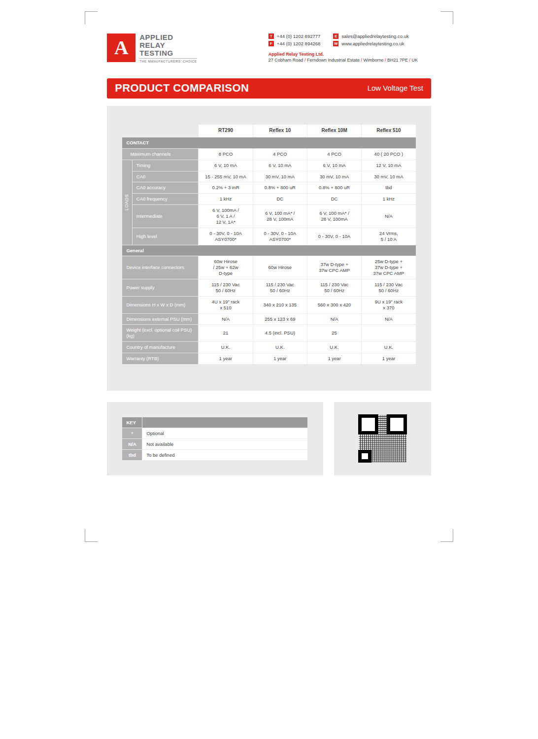A
Applied
Relay
Testing
The Manufacturers’ Choice
T+44 (0) 1202 892777
F+44 (0) 1202 894268
Esales@appliedrelaytesting.co.uk
Wwww.appliedrelaytesting.co.uk
Applied Relay Testing Ltd.
27 Cobham Road / Ferndown Industrial Estate / Wimborne / BH21 7PE / UK
Product Comparison
Low Voltage Test
| | RT290 | Reflex 10 | Reflex 10M | Reflex 510 |
| CONTACT |
| Maximum channels | 8 PCO | 4 PCO | 4 PCO | 40 ( 20 PCO ) |
| LOADS | Timing | 6 V, 10 mA | 6 V, 10 mA | 6 V, 10 mA | 12 V, 10 mA |
| CA0 | 15 - 255 mV, 10 mA | 30 mV, 10 mA | 30 mV, 10 mA | 30 mV, 10 mA |
| CA0 accuracy | 0.2% + 3 mR | 0.8% + 800 uR | 0.8% + 800 uR | tbd |
| CA0 frequency | 1 kHz | DC | DC | 1 kHz |
| Intermediate | 6 V, 100mA / 6 V, 1 A / 12 V, 1A* | 6 V, 100 mA* / 28 V, 100mA | 6 V, 100 mA* / 28 V, 100mA | N/A |
| High level | 0 - 30V, 0 - 10A ASY0700* | 0 - 30V, 0 - 10A ASY0700* | 0 - 30V, 0 - 10A | 24 Vrms, 5 / 10 A |
| General |
| Device interface connectors | 60w Hirose / 25w + 62w D-type | 60w Hirose | 37w D-type + 37w CPC AMP | 25w D-type + 37w D-type + 37w CPC AMP |
| Power supply | 115 / 230 Vac 50 / 60Hz | 115 / 230 Vac 50 / 60Hz | 115 / 230 Vac 50 / 60Hz | 115 / 230 Vac 50 / 60Hz |
| Dimensions H x W x D (mm) | 4U x 19” rack x 510 | 340 x 210 x 135 | 560 x 300 x 420 | 9U x 19” rack x 370 |
| Dimensions external PSU (mm) | N/A | 255 x 123 x 69 | N/A | N/A |
| Weight (excl. optional coil PSU) (kg) | 21 | 4.5 (incl. PSU) | 25 | |
| Country of manufacture | U.K. | U.K. | U.K. | U.K. |
| Warranty (RTB) | 1 year | 1 year | 1 year | 1 year |
| KEY | |
| * | Optional |
| N/A | Not available |
| tbd | To be defined |